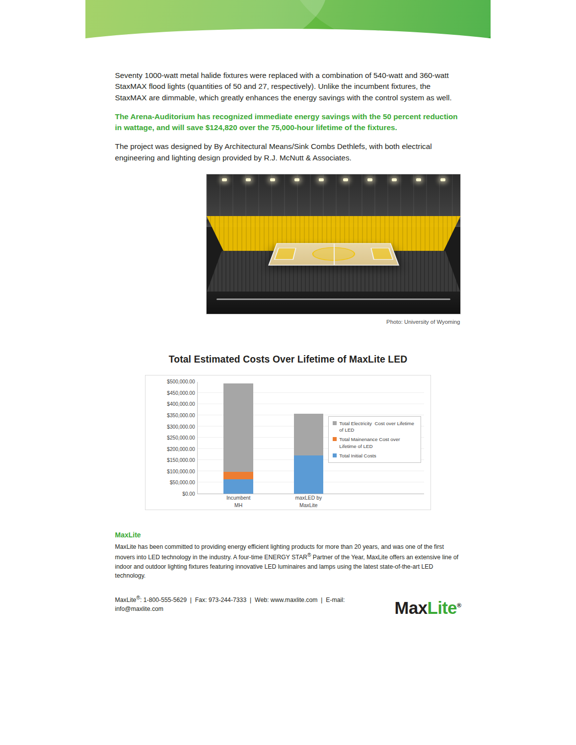Seventy 1000-watt metal halide fixtures were replaced with a combination of 540-watt and 360-watt StaxMAX flood lights (quantities of 50 and 27, respectively). Unlike the incumbent fixtures, the StaxMAX are dimmable, which greatly enhances the energy savings with the control system as well.
The Arena-Auditorium has recognized immediate energy savings with the 50 percent reduction in wattage, and will save $124,820 over the 75,000-hour lifetime of the fixtures.
The project was designed by By Architectural Means/Sink Combs Dethlefs, with both electrical engineering and lighting design provided by R.J. McNutt & Associates.
Photo: University of Wyoming
Total Estimated Costs Over Lifetime of MaxLite LED
$500,000.00
$450,000.00
$400,000.00
$350,000.00
$300,000.00
$250,000.00
$200,000.00
$150,000.00
$100,000.00
$50,000.00
$0.00
Total Electricity Cost over Lifetime of LED
Total Mainenance Cost over Lifetime of LED
Total Initial Costs
Incumbent MH maxLED by MaxLite
MaxLite
MaxLite has been committed to providing energy efficient lighting products for more than 20 years, and was one of the first movers into LED technology in the industry. A four-time ENERGY STAR® Partner of the Year, MaxLite offers an extensive line of indoor and outdoor lighting fixtures featuring innovative LED luminaires and lamps using the latest state-of-the-art LED technology.
MaxLite®: 1-800-555-5629 | Fax: 973-244-7333 | Web: www.maxlite.com | E-mail: info@maxlite.com
Max Lite®